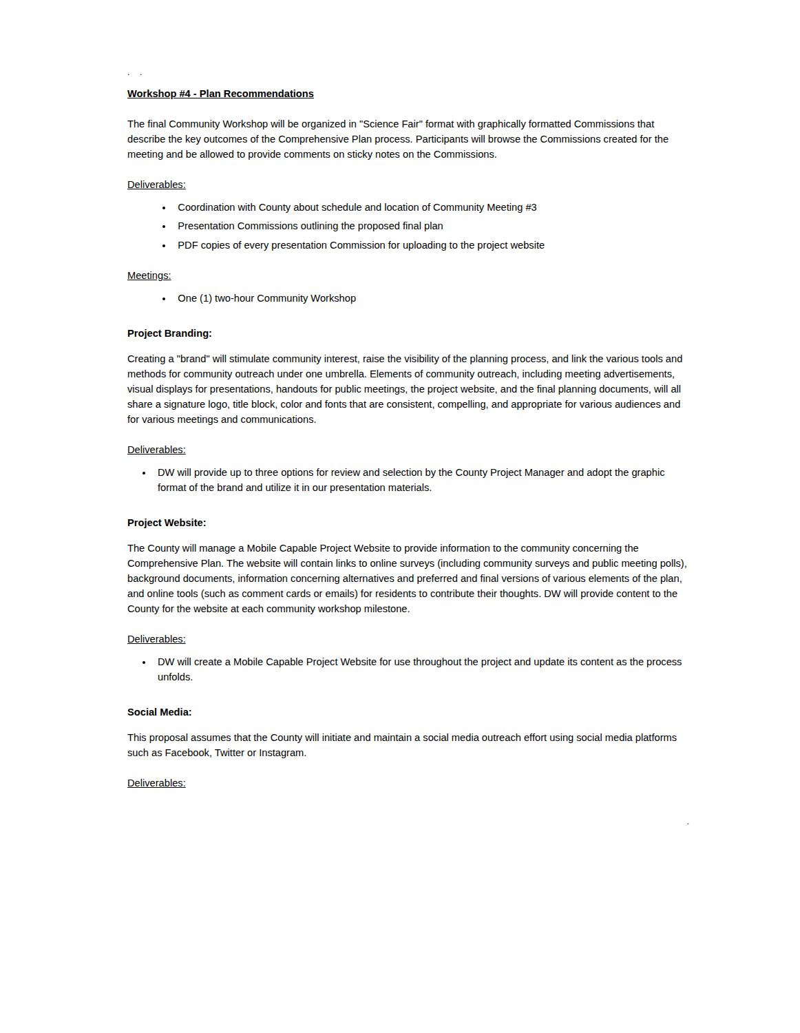. .
Workshop #4 - Plan Recommendations
The final Community Workshop will be organized in "Science Fair" format with graphically formatted Commissions that describe the key outcomes of the Comprehensive Plan process. Participants will browse the Commissions created for the meeting and be allowed to provide comments on sticky notes on the Commissions.
Deliverables:
Coordination with County about schedule and location of Community Meeting #3
Presentation Commissions outlining the proposed final plan
PDF copies of every presentation Commission for uploading to the project website
Meetings:
One (1) two-hour Community Workshop
Project Branding:
Creating a "brand" will stimulate community interest, raise the visibility of the planning process, and link the various tools and methods for community outreach under one umbrella. Elements of community outreach, including meeting advertisements, visual displays for presentations, handouts for public meetings, the project website, and the final planning documents, will all share a signature logo, title block, color and fonts that are consistent, compelling, and appropriate for various audiences and for various meetings and communications.
Deliverables:
DW will provide up to three options for review and selection by the County Project Manager and adopt the graphic format of the brand and utilize it in our presentation materials.
Project Website:
The County will manage a Mobile Capable Project Website to provide information to the community concerning the Comprehensive Plan. The website will contain links to online surveys (including community surveys and public meeting polls), background documents, information concerning alternatives and preferred and final versions of various elements of the plan, and online tools (such as comment cards or emails) for residents to contribute their thoughts. DW will provide content to the County for the website at each community workshop milestone.
Deliverables:
DW will create a Mobile Capable Project Website for use throughout the project and update its content as the process unfolds.
Social Media:
This proposal assumes that the County will initiate and maintain a social media outreach effort using social media platforms such as Facebook, Twitter or Instagram.
Deliverables:
.